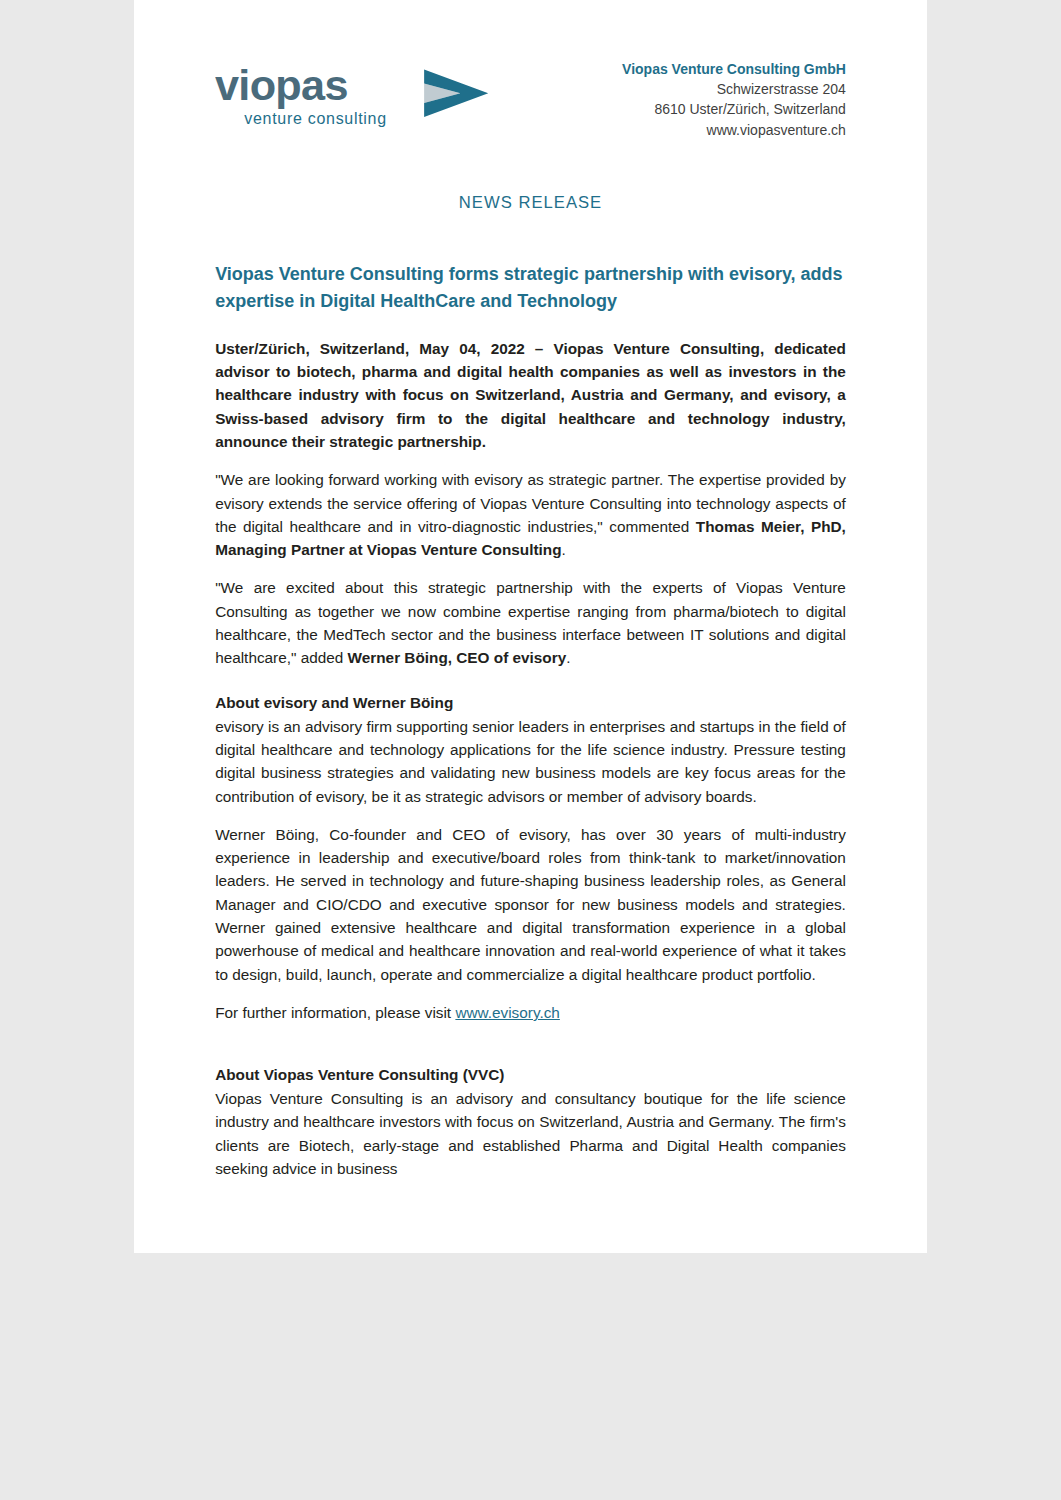viopas venture consulting
Viopas Venture Consulting GmbH
Schwizerstrasse 204
8610 Uster/Zürich, Switzerland
www.viopasventure.ch
NEWS RELEASE
Viopas Venture Consulting forms strategic partnership with evisory, adds expertise in Digital HealthCare and Technology
Uster/Zürich, Switzerland, May 04, 2022 – Viopas Venture Consulting, dedicated advisor to biotech, pharma and digital health companies as well as investors in the healthcare industry with focus on Switzerland, Austria and Germany, and evisory, a Swiss-based advisory firm to the digital healthcare and technology industry, announce their strategic partnership.
"We are looking forward working with evisory as strategic partner. The expertise provided by evisory extends the service offering of Viopas Venture Consulting into technology aspects of the digital healthcare and in vitro-diagnostic industries," commented Thomas Meier, PhD, Managing Partner at Viopas Venture Consulting.
"We are excited about this strategic partnership with the experts of Viopas Venture Consulting as together we now combine expertise ranging from pharma/biotech to digital healthcare, the MedTech sector and the business interface between IT solutions and digital healthcare," added Werner Böing, CEO of evisory.
About evisory and Werner Böing
evisory is an advisory firm supporting senior leaders in enterprises and startups in the field of digital healthcare and technology applications for the life science industry. Pressure testing digital business strategies and validating new business models are key focus areas for the contribution of evisory, be it as strategic advisors or member of advisory boards.
Werner Böing, Co-founder and CEO of evisory, has over 30 years of multi-industry experience in leadership and executive/board roles from think-tank to market/innovation leaders. He served in technology and future-shaping business leadership roles, as General Manager and CIO/CDO and executive sponsor for new business models and strategies. Werner gained extensive healthcare and digital transformation experience in a global powerhouse of medical and healthcare innovation and real-world experience of what it takes to design, build, launch, operate and commercialize a digital healthcare product portfolio.
For further information, please visit www.evisory.ch
About Viopas Venture Consulting (VVC)
Viopas Venture Consulting is an advisory and consultancy boutique for the life science industry and healthcare investors with focus on Switzerland, Austria and Germany. The firm's clients are Biotech, early-stage and established Pharma and Digital Health companies seeking advice in business